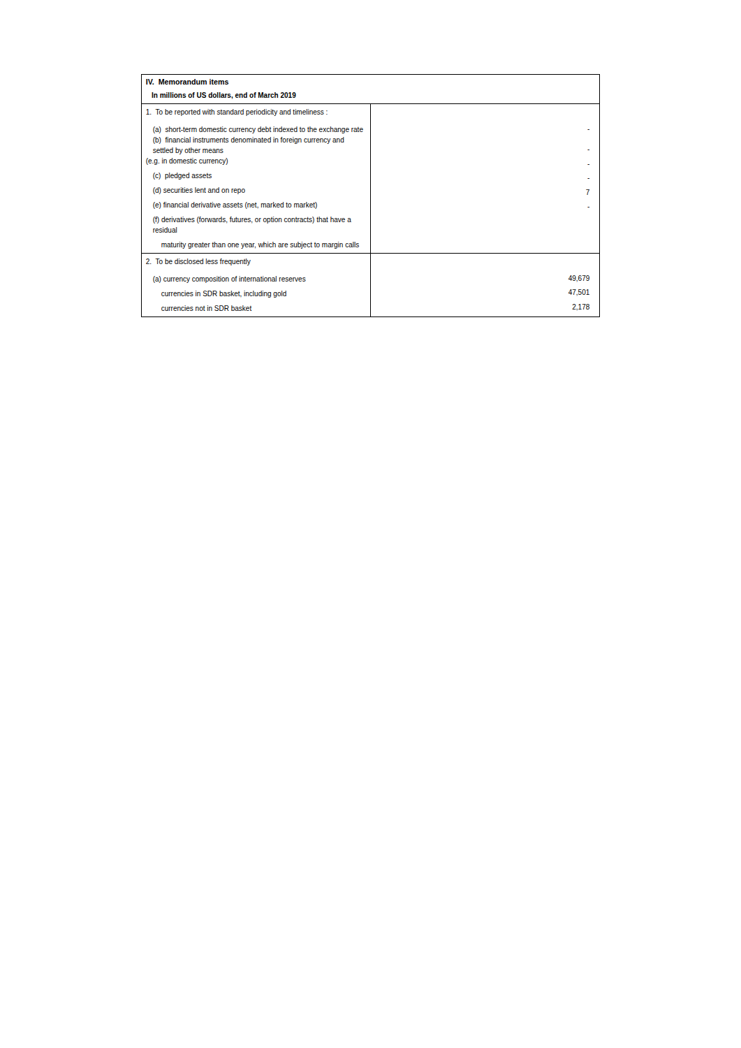| IV. Memorandum items |
| In millions of US dollars, end of March 2019 |
| 1. To be reported with standard periodicity and timeliness : (a) short-term domestic currency debt indexed to the exchange rate (b) financial instruments denominated in foreign currency and settled by other means (e.g. in domestic currency) (c) pledged assets (d) securities lent and on repo (e) financial derivative assets (net, marked to market) (f) derivatives (forwards, futures, or option contracts) that have a residual maturity greater than one year, which are subject to margin calls | - - - - 7 - |
| 2. To be disclosed less frequently (a) currency composition of international reserves currencies in SDR basket, including gold currencies not in SDR basket | 49,679 47,501 2,178 |